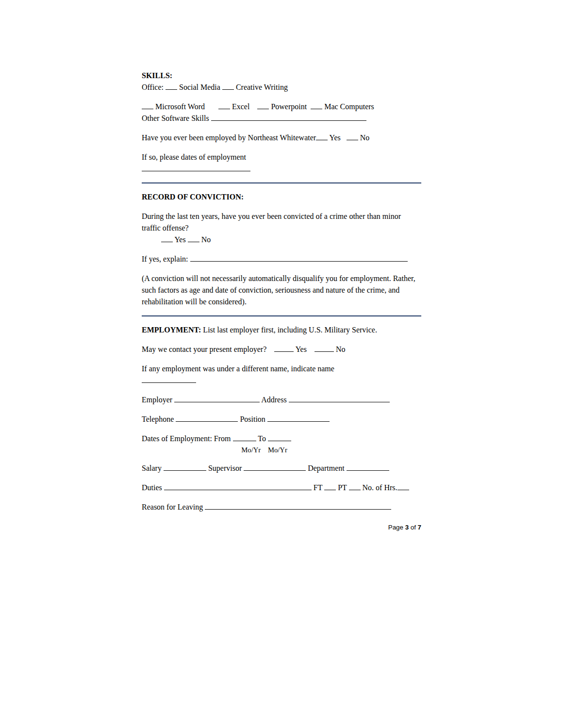SKILLS:
Office: Social Media Creative Writing
Microsoft Word Excel Powerpoint Mac Computers
Other Software Skills
Have you ever been employed by Northeast Whitewater Yes No
If so, please dates of employment
RECORD OF CONVICTION:
During the last ten years, have you ever been convicted of a crime other than minor traffic offense?
Yes No
If yes, explain:
(A conviction will not necessarily automatically disqualify you for employment. Rather, such factors as age and date of conviction, seriousness and nature of the crime, and rehabilitation will be considered).
EMPLOYMENT: List last employer first, including U.S. Military Service.
May we contact your present employer? Yes No
If any employment was under a different name, indicate name
Employer Address
Telephone Position
Dates of Employment: From To
Mo/Yr Mo/Yr
Salary Supervisor Department
Duties FT PT No. of Hrs.
Reason for Leaving
Page 3 of 7